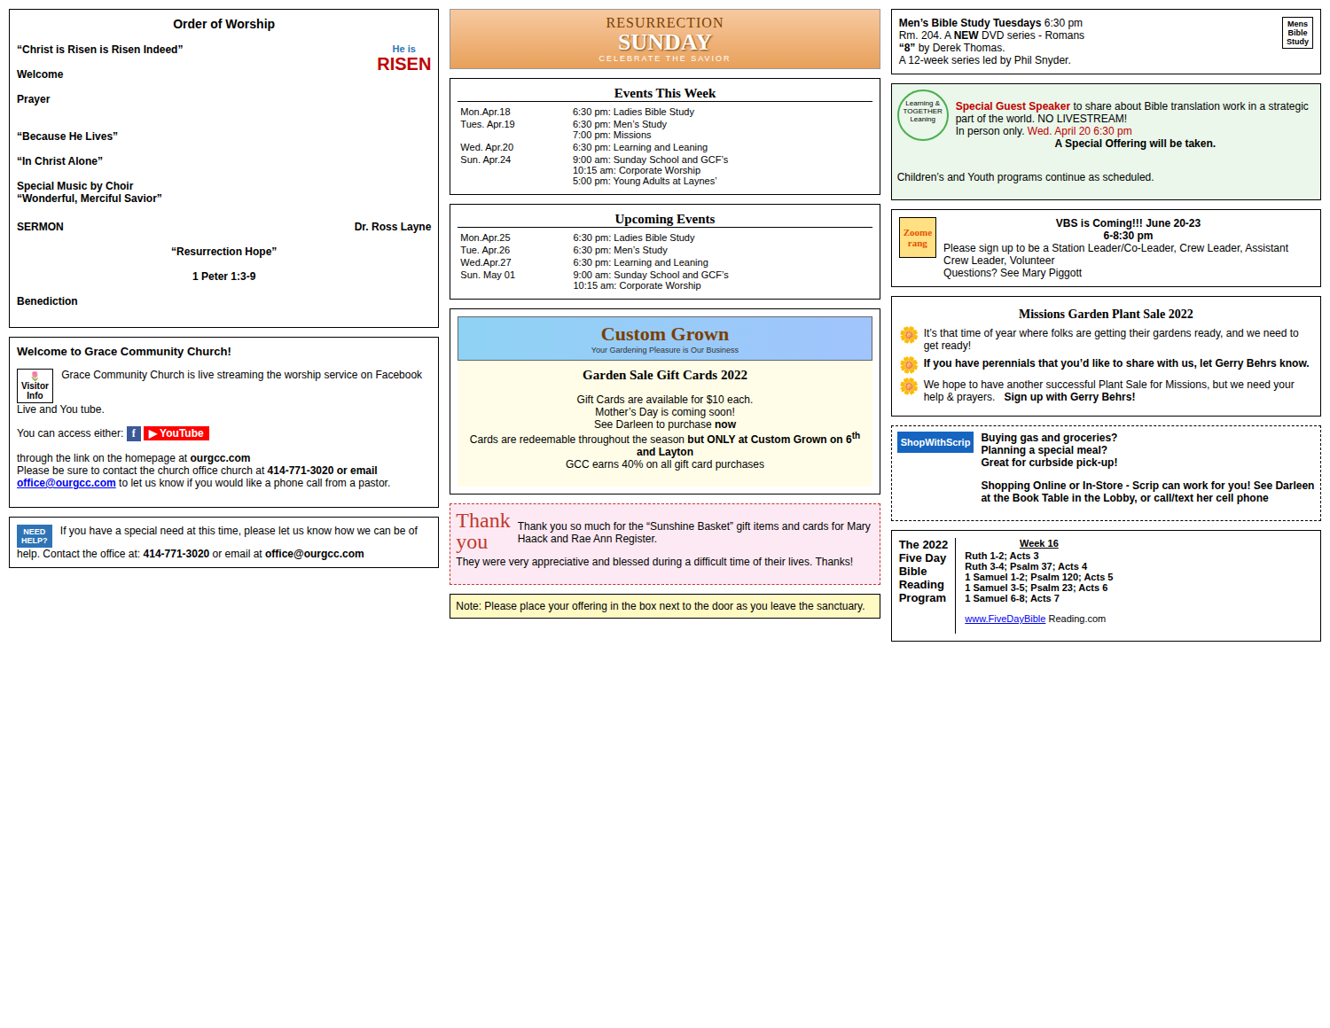Order of Worship
He is
RISEN
“Christ is Risen is Risen Indeed”
Welcome
Prayer
“Because He Lives”
“In Christ Alone”
Special Music by Choir
“Wonderful, Merciful Savior”
SERMON Dr. Ross Layne
“Resurrection Hope”
1 Peter 1:3-9
Benediction
Welcome to Grace Community Church!
🌷
Visitor
Info Grace Community Church is live streaming the worship service on Facebook Live and You tube.
You can access either: f ▶ YouTube
through the link on the homepage at ourgcc.com
Please be sure to contact the church office church at 414-771-3020 or email office@ourgcc.com to let us know if you would like a phone call from a pastor.
NEED
HELP? If you have a special need at this time, please let us know how we can be of help. Contact the office at: 414-771-3020 or email at office@ourgcc.com
RESURRECTION
SUNDAY
CELEBRATE THE SAVIOR
Events This Week
| Mon.Apr.18 | 6:30 pm: Ladies Bible Study |
| Tues. Apr.19 | 6:30 pm: Men’s Study 7:00 pm: Missions |
| Wed. Apr.20 | 6:30 pm: Learning and Leaning |
| Sun. Apr.24 | 9:00 am: Sunday School and GCF’s 10:15 am: Corporate Worship 5:00 pm: Young Adults at Laynes’ |
Upcoming Events
| Mon.Apr.25 | 6:30 pm: Ladies Bible Study |
| Tue. Apr.26 | 6:30 pm: Men’s Study |
| Wed.Apr.27 | 6:30 pm: Learning and Leaning |
| Sun. May 01 | 9:00 am: Sunday School and GCF’s 10:15 am: Corporate Worship |
Custom Grown
Your Gardening Pleasure is Our Business
Garden Sale Gift Cards 2022
Gift Cards are available for $10 each.
Mother’s Day is coming soon!
See Darleen to purchase now
Cards are redeemable throughout the season but ONLY at Custom Grown on 6th and Layton
GCC earns 40% on all gift card purchases
Thank
you
Thank you so much for the “Sunshine Basket” gift items and cards for Mary Haack and Rae Ann Register.
They were very appreciative and blessed during a difficult time of their lives. Thanks!
Note: Please place your offering in the box next to the door as you leave the sanctuary.
Men’s Bible Study Tuesdays 6:30 pm
Rm. 204. A NEW DVD series - Romans
“8” by Derek Thomas.
A 12-week series led by Phil Snyder.
Mens
Bible
Study
Learning &
TOGETHER
Leaning
Special Guest Speaker to share about Bible translation work in a strategic part of the world. NO LIVESTREAM!
In person only. Wed. April 20 6:30 pm
A Special Offering will be taken.
Children’s and Youth programs continue as scheduled.
Zoome
rang
VBS is Coming!!! June 20-23
6-8:30 pm
Please sign up to be a Station Leader/Co-Leader, Crew Leader, Assistant Crew Leader, Volunteer
Questions? See Mary Piggott
Missions Garden Plant Sale 2022
🌼 It’s that time of year where folks are getting their gardens ready, and we need to get ready!
🌼 If you have perennials that you’d like to share with us, let Gerry Behrs know.
🌼 We hope to have another successful Plant Sale for Missions, but we need your help & prayers. Sign up with Gerry Behrs!
ShopWithScrip
Buying gas and groceries?
Planning a special meal?
Great for curbside pick-up!
Shopping Online or In-Store - Scrip can work for you! See Darleen at the Book Table in the Lobby, or call/text her cell phone
The 2022
Five Day
Bible
Reading
Program
Week 16
Ruth 1-2; Acts 3
Ruth 3-4; Psalm 37; Acts 4
1 Samuel 1-2; Psalm 120; Acts 5
1 Samuel 3-5; Psalm 23; Acts 6
1 Samuel 6-8; Acts 7
www.FiveDayBible Reading.com